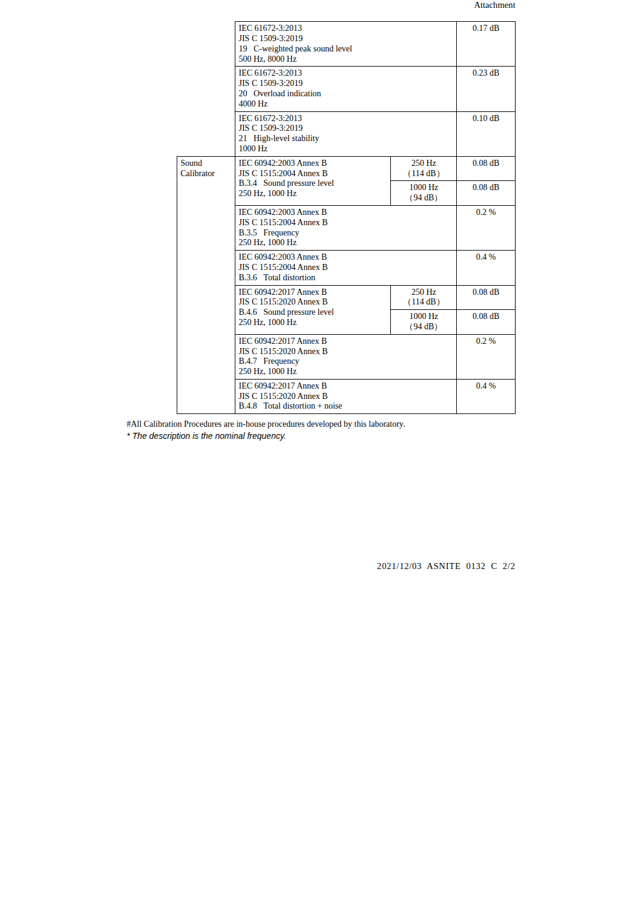Attachment
| | | IEC 61672-3:2013 JIS C 1509-3:2019 19 C-weighted peak sound level 500 Hz, 8000 Hz | 0.17 dB |
| IEC 61672-3:2013 JIS C 1509-3:2019 20 Overload indication 4000 Hz | 0.23 dB |
| IEC 61672-3:2013 JIS C 1509-3:2019 21 High-level stability 1000 Hz | 0.10 dB |
| | Sound Calibrator | IEC 60942:2003 Annex B JIS C 1515:2004 Annex B B.3.4 Sound pressure level 250 Hz, 1000 Hz | 250 Hz （114 dB） | 0.08 dB |
| 1000 Hz （94 dB） | 0.08 dB |
| IEC 60942:2003 Annex B JIS C 1515:2004 Annex B B.3.5 Frequency 250 Hz, 1000 Hz | 0.2 % |
| IEC 60942:2003 Annex B JIS C 1515:2004 Annex B B.3.6 Total distortion | 0.4 % |
| IEC 60942:2017 Annex B JIS C 1515:2020 Annex B B.4.6 Sound pressure level 250 Hz, 1000 Hz | 250 Hz （114 dB） | 0.08 dB |
| 1000 Hz （94 dB） | 0.08 dB |
| IEC 60942:2017 Annex B JIS C 1515:2020 Annex B B.4.7 Frequency 250 Hz, 1000 Hz | 0.2 % |
| IEC 60942:2017 Annex B JIS C 1515:2020 Annex B B.4.8 Total distortion + noise | 0.4 % |
#All Calibration Procedures are in-house procedures developed by this laboratory.
* The description is the nominal frequency.
2021/12/03 ASNITE 0132 C 2/2